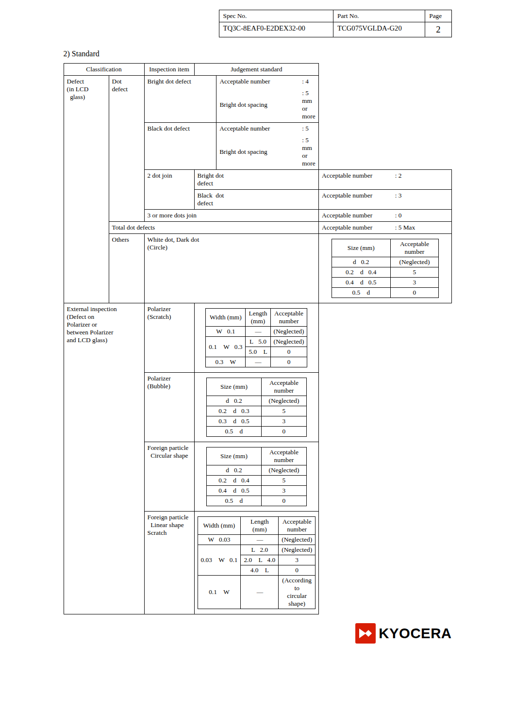| Spec No. | Part No. | Page |
| TQ3C-8EAF0-E2DEX32-00 | TCG075VGLDA-G20 | 2 |
2) Standard
| Classification | Inspection item | Judgement standard |
| --- | --- | --- |
| Defect (in LCD glass) | Dot defect | / Bright dot defect / Acceptable number / : 4 / / / Bright dot spacing / : 5 mm or more / |
| / Black dot defect / Acceptable number / : 5 / / / Bright dot spacing / : 5 mm or more / |
| 2 dot join | Bright dot defect | Acceptable number : 2 |
| Black dot defect | Acceptable number : 3 |
| 3 or more dots join | Acceptable number : 0 |
| Total dot defects | Acceptable number : 5 Max |
| Others | White dot, Dark dot (Circle) | / Size (mm) / Acceptable number / / --- / --- / / d 0.2 / (Neglected) / / 0.2 d 0.4 / 5 / / 0.4 d 0.5 / 3 / / 0.5 d / 0 / |
| External inspection (Defect on Polarizer or between Polarizer and LCD glass) | Polarizer (Scratch) | / Width (mm) / Length (mm) / Acceptable number / / --- / --- / --- / / W 0.1 / — / (Neglected) / / 0.1 W 0.3 / L 5.0 / (Neglected) / / 5.0 L / 0 / / 0.3 W / — / 0 / |
| Polarizer (Bubble) | / Size (mm) / Acceptable number / / --- / --- / / d 0.2 / (Neglected) / / 0.2 d 0.3 / 5 / / 0.3 d 0.5 / 3 / / 0.5 d / 0 / |
| Foreign particle Circular shape | / Size (mm) / Acceptable number / / --- / --- / / d 0.2 / (Neglected) / / 0.2 d 0.4 / 5 / / 0.4 d 0.5 / 3 / / 0.5 d / 0 / |
| Foreign particle Linear shape Scratch | / Width (mm) / Length (mm) / Acceptable number / / --- / --- / --- / / W 0.03 / — / (Neglected) / / 0.03 W 0.1 / L 2.0 / (Neglected) / / 2.0 L 4.0 / 3 / / 4.0 L / 0 / / 0.1 W / — / (According to circular shape) / |
KYOCERA